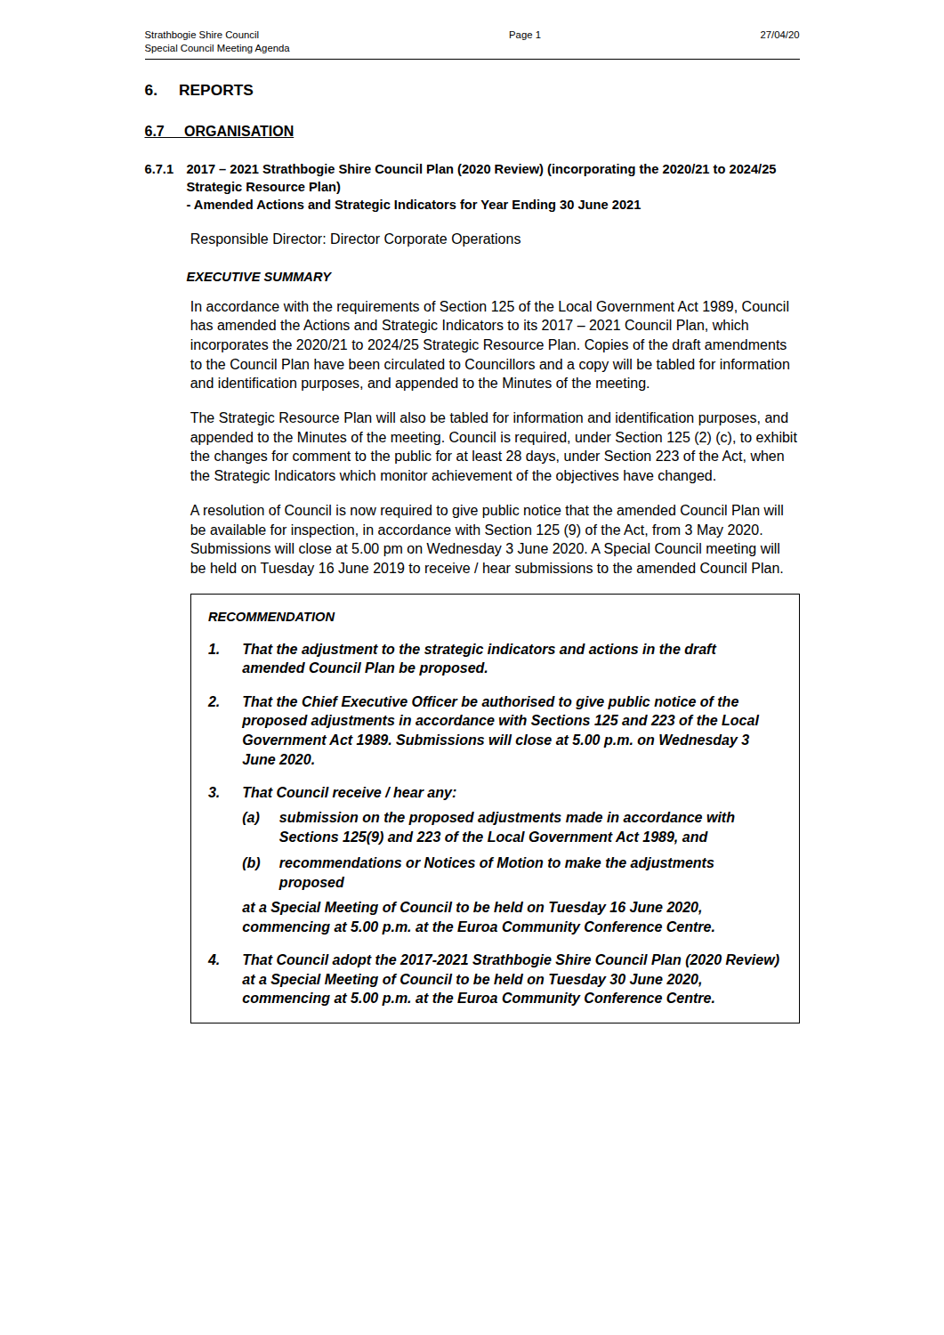Strathbogie Shire Council
Special Council Meeting Agenda
Page 1
27/04/20
6. REPORTS
6.7 ORGANISATION
6.7.12017 – 2021 Strathbogie Shire Council Plan (2020 Review) (incorporating the 2020/21 to 2024/25 Strategic Resource Plan)
- Amended Actions and Strategic Indicators for Year Ending 30 June 2021
Responsible Director: Director Corporate Operations
EXECUTIVE SUMMARY
In accordance with the requirements of Section 125 of the Local Government Act 1989, Council has amended the Actions and Strategic Indicators to its 2017 – 2021 Council Plan, which incorporates the 2020/21 to 2024/25 Strategic Resource Plan. Copies of the draft amendments to the Council Plan have been circulated to Councillors and a copy will be tabled for information and identification purposes, and appended to the Minutes of the meeting.
The Strategic Resource Plan will also be tabled for information and identification purposes, and appended to the Minutes of the meeting. Council is required, under Section 125 (2) (c), to exhibit the changes for comment to the public for at least 28 days, under Section 223 of the Act, when the Strategic Indicators which monitor achievement of the objectives have changed.
A resolution of Council is now required to give public notice that the amended Council Plan will be available for inspection, in accordance with Section 125 (9) of the Act, from 3 May 2020. Submissions will close at 5.00 pm on Wednesday 3 June 2020. A Special Council meeting will be held on Tuesday 16 June 2019 to receive / hear submissions to the amended Council Plan.
RECOMMENDATION
1. That the adjustment to the strategic indicators and actions in the draft amended Council Plan be proposed.
2. That the Chief Executive Officer be authorised to give public notice of the proposed adjustments in accordance with Sections 125 and 223 of the Local Government Act 1989. Submissions will close at 5.00 p.m. on Wednesday 3 June 2020.
3. That Council receive / hear any:
(a) submission on the proposed adjustments made in accordance with Sections 125(9) and 223 of the Local Government Act 1989, and
(b) recommendations or Notices of Motion to make the adjustments proposed
at a Special Meeting of Council to be held on Tuesday 16 June 2020, commencing at 5.00 p.m. at the Euroa Community Conference Centre.
4. That Council adopt the 2017-2021 Strathbogie Shire Council Plan (2020 Review) at a Special Meeting of Council to be held on Tuesday 30 June 2020, commencing at 5.00 p.m. at the Euroa Community Conference Centre.